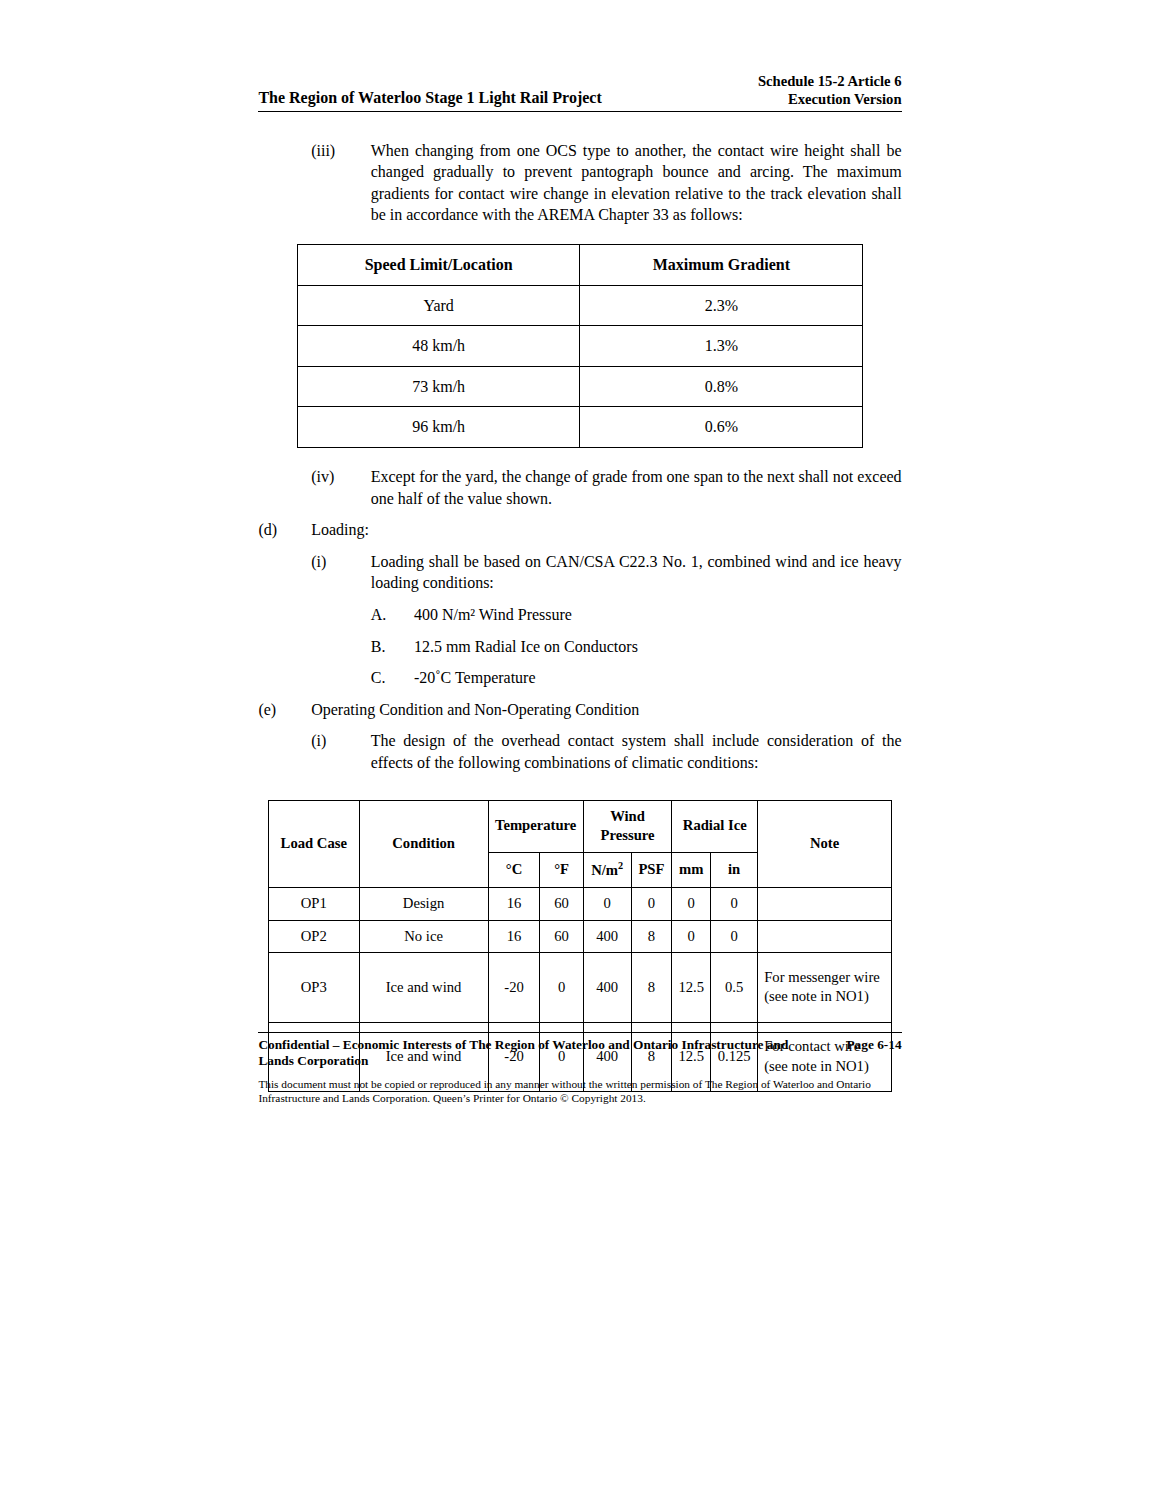The Region of Waterloo Stage 1 Light Rail Project
Schedule 15-2 Article 6
Execution Version
(iii)
When changing from one OCS type to another, the contact wire height shall be changed gradually to prevent pantograph bounce and arcing. The maximum gradients for contact wire change in elevation relative to the track elevation shall be in accordance with the AREMA Chapter 33 as follows:
| Speed Limit/Location | Maximum Gradient |
| --- | --- |
| Yard | 2.3% |
| 48 km/h | 1.3% |
| 73 km/h | 0.8% |
| 96 km/h | 0.6% |
(iv)
Except for the yard, the change of grade from one span to the next shall not exceed one half of the value shown.
(d)
Loading:
(i)
Loading shall be based on CAN/CSA C22.3 No. 1, combined wind and ice heavy loading conditions:
A.
400 N/m² Wind Pressure
B.
12.5 mm Radial Ice on Conductors
C.
-20˚C Temperature
(e)
Operating Condition and Non-Operating Condition
(i)
The design of the overhead contact system shall include consideration of the effects of the following combinations of climatic conditions:
| Load Case | Condition | Temperature | Wind Pressure | Radial Ice | Note |
| --- | --- | --- | --- | --- | --- |
| °C | °F | N/m 2 | PSF | mm | in |
| OP1 | Design | 16 | 60 | 0 | 0 | 0 | 0 | |
| OP2 | No ice | 16 | 60 | 400 | 8 | 0 | 0 | |
| OP3 | Ice and wind | -20 | 0 | 400 | 8 | 12.5 | 0.5 | For messenger wire (see note in NO1) |
| | Ice and wind | -20 | 0 | 400 | 8 | 12.5 | 0.125 | For contact wire (see note in NO1) |
Confidential – Economic Interests of The Region of Waterloo and Ontario Infrastructure and Lands Corporation
Page 6-14
This document must not be copied or reproduced in any manner without the written permission of The Region of Waterloo and Ontario Infrastructure and Lands Corporation. Queen’s Printer for Ontario © Copyright 2013.